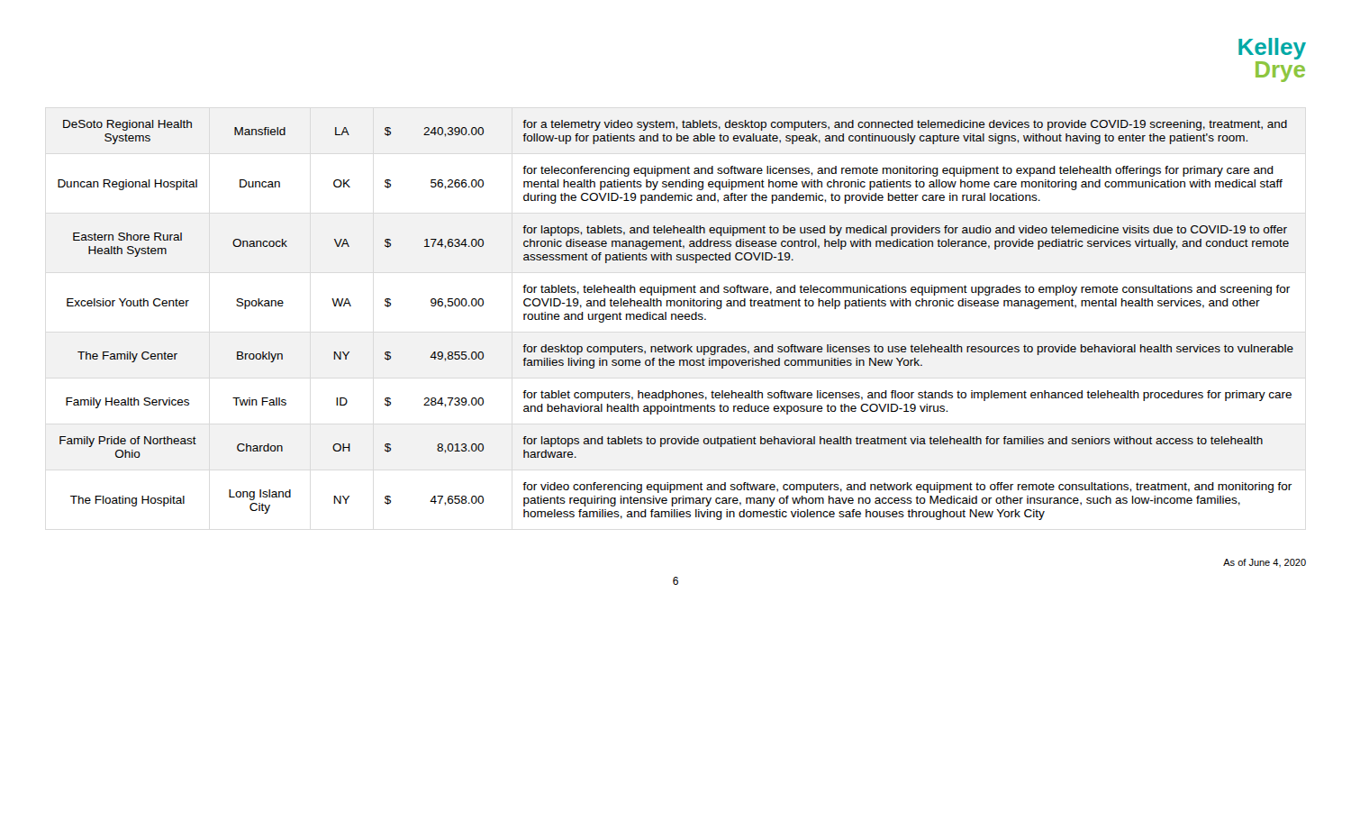Kelley
Drye
| DeSoto Regional Health Systems | Mansfield | LA | $ 240,390.00 | for a telemetry video system, tablets, desktop computers, and connected telemedicine devices to provide COVID-19 screening, treatment, and follow-up for patients and to be able to evaluate, speak, and continuously capture vital signs, without having to enter the patient's room. |
| Duncan Regional Hospital | Duncan | OK | $ 56,266.00 | for teleconferencing equipment and software licenses, and remote monitoring equipment to expand telehealth offerings for primary care and mental health patients by sending equipment home with chronic patients to allow home care monitoring and communication with medical staff during the COVID-19 pandemic and, after the pandemic, to provide better care in rural locations. |
| Eastern Shore Rural Health System | Onancock | VA | $ 174,634.00 | for laptops, tablets, and telehealth equipment to be used by medical providers for audio and video telemedicine visits due to COVID-19 to offer chronic disease management, address disease control, help with medication tolerance, provide pediatric services virtually, and conduct remote assessment of patients with suspected COVID-19. |
| Excelsior Youth Center | Spokane | WA | $ 96,500.00 | for tablets, telehealth equipment and software, and telecommunications equipment upgrades to employ remote consultations and screening for COVID-19, and telehealth monitoring and treatment to help patients with chronic disease management, mental health services, and other routine and urgent medical needs. |
| The Family Center | Brooklyn | NY | $ 49,855.00 | for desktop computers, network upgrades, and software licenses to use telehealth resources to provide behavioral health services to vulnerable families living in some of the most impoverished communities in New York. |
| Family Health Services | Twin Falls | ID | $ 284,739.00 | for tablet computers, headphones, telehealth software licenses, and floor stands to implement enhanced telehealth procedures for primary care and behavioral health appointments to reduce exposure to the COVID-19 virus. |
| Family Pride of Northeast Ohio | Chardon | OH | $ 8,013.00 | for laptops and tablets to provide outpatient behavioral health treatment via telehealth for families and seniors without access to telehealth hardware. |
| The Floating Hospital | Long Island City | NY | $ 47,658.00 | for video conferencing equipment and software, computers, and network equipment to offer remote consultations, treatment, and monitoring for patients requiring intensive primary care, many of whom have no access to Medicaid or other insurance, such as low-income families, homeless families, and families living in domestic violence safe houses throughout New York City |
As of June 4, 2020
6